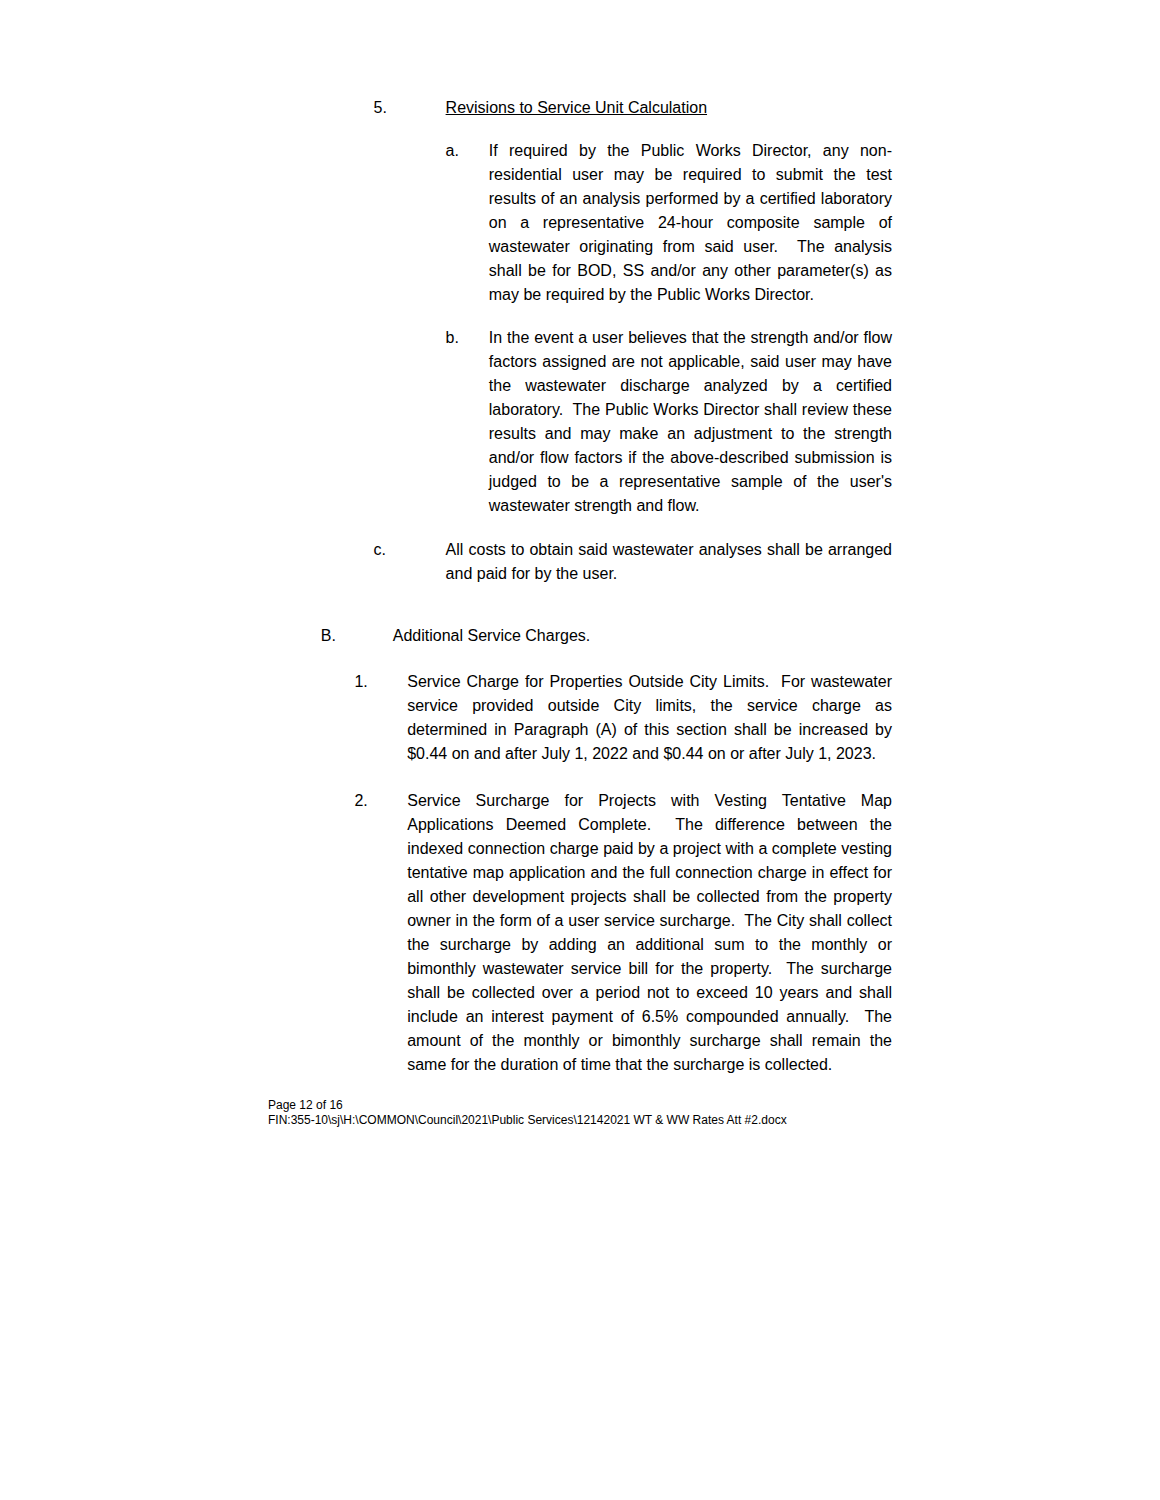5. Revisions to Service Unit Calculation
a. If required by the Public Works Director, any non-residential user may be required to submit the test results of an analysis performed by a certified laboratory on a representative 24-hour composite sample of wastewater originating from said user. The analysis shall be for BOD, SS and/or any other parameter(s) as may be required by the Public Works Director.
b. In the event a user believes that the strength and/or flow factors assigned are not applicable, said user may have the wastewater discharge analyzed by a certified laboratory. The Public Works Director shall review these results and may make an adjustment to the strength and/or flow factors if the above-described submission is judged to be a representative sample of the user's wastewater strength and flow.
c. All costs to obtain said wastewater analyses shall be arranged and paid for by the user.
B. Additional Service Charges.
1. Service Charge for Properties Outside City Limits. For wastewater service provided outside City limits, the service charge as determined in Paragraph (A) of this section shall be increased by $0.44 on and after July 1, 2022 and $0.44 on or after July 1, 2023.
2. Service Surcharge for Projects with Vesting Tentative Map Applications Deemed Complete. The difference between the indexed connection charge paid by a project with a complete vesting tentative map application and the full connection charge in effect for all other development projects shall be collected from the property owner in the form of a user service surcharge. The City shall collect the surcharge by adding an additional sum to the monthly or bimonthly wastewater service bill for the property. The surcharge shall be collected over a period not to exceed 10 years and shall include an interest payment of 6.5% compounded annually. The amount of the monthly or bimonthly surcharge shall remain the same for the duration of time that the surcharge is collected.
Page 12 of 16
FIN:355-10\sj\H:\COMMON\Council\2021\Public Services\12142021 WT & WW Rates Att #2.docx